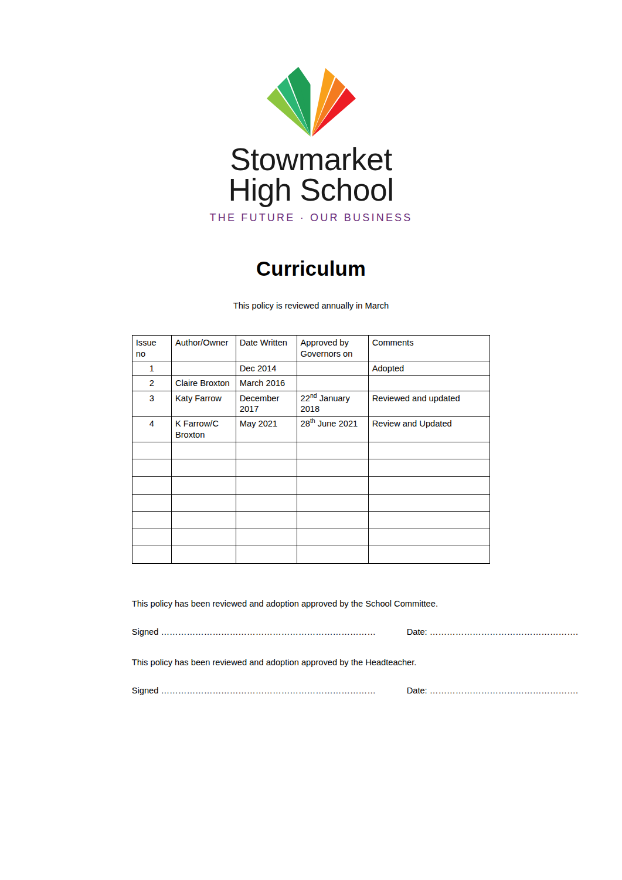Stowmarket High School
THE FUTURE · OUR BUSINESS
Curriculum
This policy is reviewed annually in March
| Issue no | Author/Owner | Date Written | Approved by Governors on | Comments |
| --- | --- | --- | --- | --- |
| 1 | | Dec 2014 | | Adopted |
| 2 | Claire Broxton | March 2016 | | |
| 3 | Katy Farrow | December 2017 | 22 nd January 2018 | Reviewed and updated |
| 4 | K Farrow/C Broxton | May 2021 | 28 th June 2021 | Review and Updated |
This policy has been reviewed and adoption approved by the School Committee.
Signed ………………………………………………………………… Date: …………………………………………….
This policy has been reviewed and adoption approved by the Headteacher.
Signed ………………………………………………………………… Date: …………………………………………….